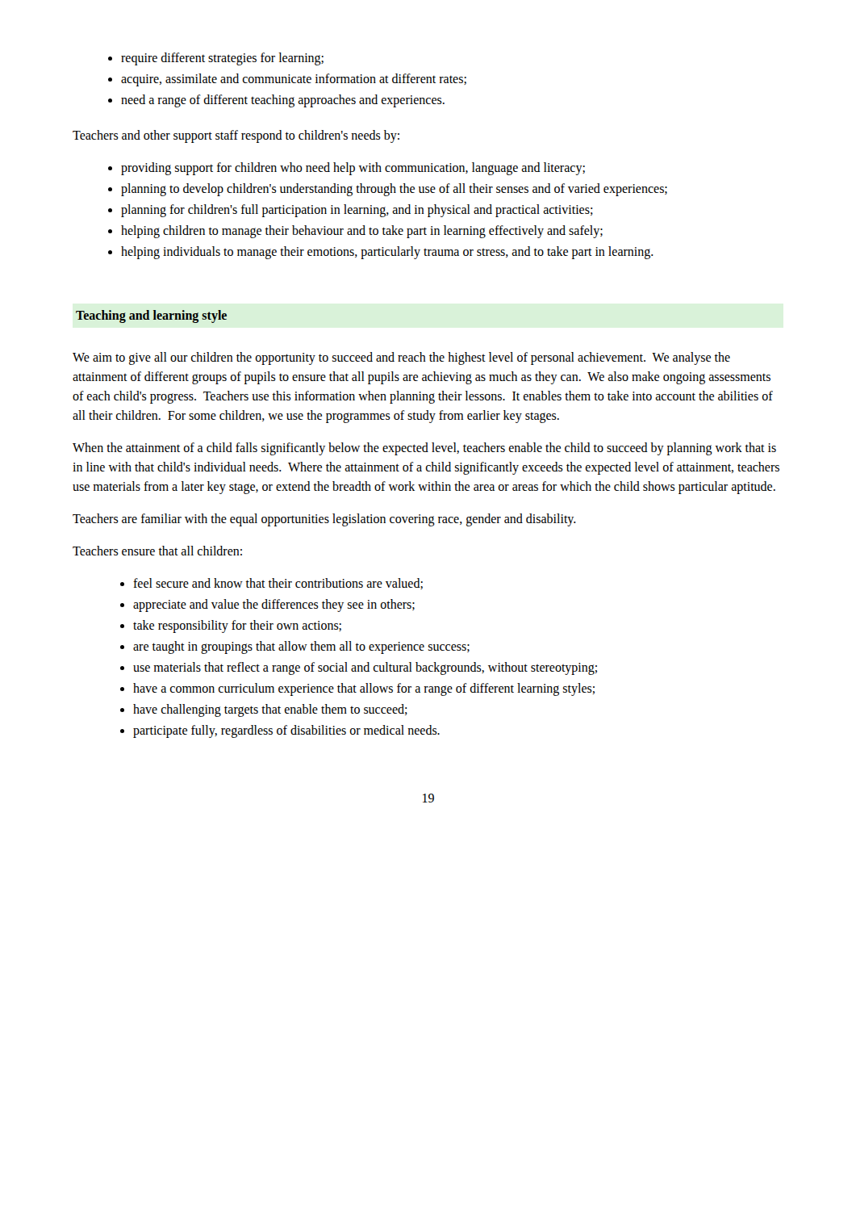require different strategies for learning;
acquire, assimilate and communicate information at different rates;
need a range of different teaching approaches and experiences.
Teachers and other support staff respond to children's needs by:
providing support for children who need help with communication, language and literacy;
planning to develop children's understanding through the use of all their senses and of varied experiences;
planning for children's full participation in learning, and in physical and practical activities;
helping children to manage their behaviour and to take part in learning effectively and safely;
helping individuals to manage their emotions, particularly trauma or stress, and to take part in learning.
Teaching and learning style
We aim to give all our children the opportunity to succeed and reach the highest level of personal achievement. We analyse the attainment of different groups of pupils to ensure that all pupils are achieving as much as they can. We also make ongoing assessments of each child's progress. Teachers use this information when planning their lessons. It enables them to take into account the abilities of all their children. For some children, we use the programmes of study from earlier key stages.
When the attainment of a child falls significantly below the expected level, teachers enable the child to succeed by planning work that is in line with that child's individual needs. Where the attainment of a child significantly exceeds the expected level of attainment, teachers use materials from a later key stage, or extend the breadth of work within the area or areas for which the child shows particular aptitude.
Teachers are familiar with the equal opportunities legislation covering race, gender and disability.
Teachers ensure that all children:
feel secure and know that their contributions are valued;
appreciate and value the differences they see in others;
take responsibility for their own actions;
are taught in groupings that allow them all to experience success;
use materials that reflect a range of social and cultural backgrounds, without stereotyping;
have a common curriculum experience that allows for a range of different learning styles;
have challenging targets that enable them to succeed;
participate fully, regardless of disabilities or medical needs.
19